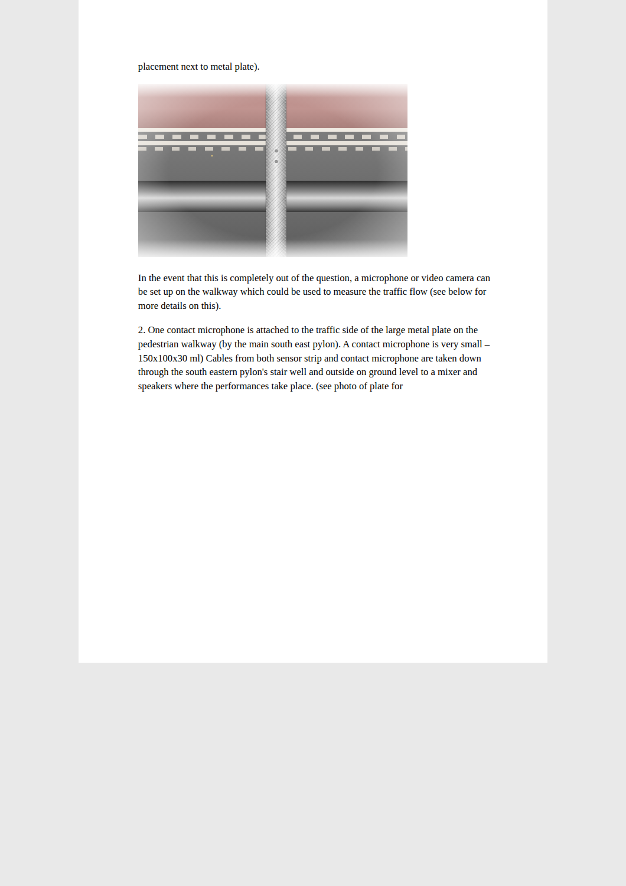placement next to metal plate).
In the event that this is completely out of the question, a microphone or video camera can be set up on the walkway which could be used to measure the traffic flow (see below for more details on this).
2. One contact microphone is attached to the traffic side of the large metal plate on the pedestrian walkway (by the main south east pylon). A contact microphone is very small – 150x100x30 ml) Cables from both sensor strip and contact microphone are taken down through the south eastern pylon's stair well and outside on ground level to a mixer and speakers where the performances take place. (see photo of plate for